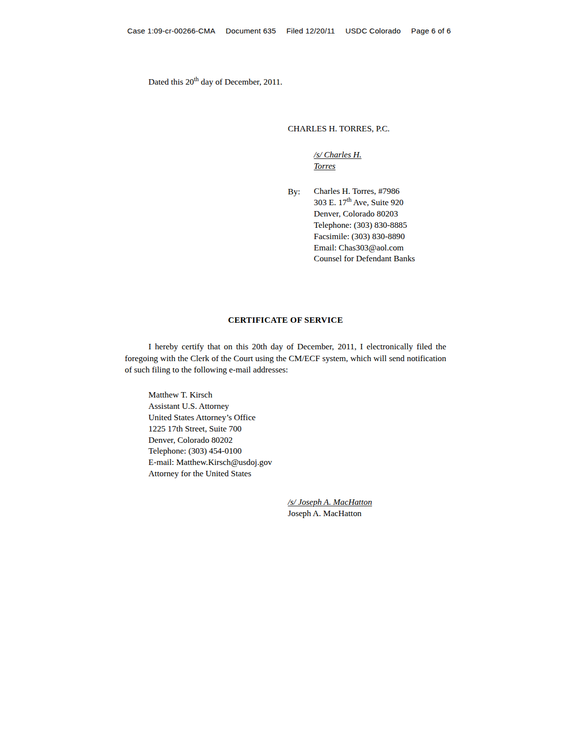Case 1:09-cr-00266-CMA Document 635 Filed 12/20/11 USDC Colorado Page 6 of 6
Dated this 20th day of December, 2011.
CHARLES H. TORRES, P.C.
/s/ Charles H. Torres
| By: | Charles H. Torres, #7986 303 E. 17 th Ave, Suite 920 Denver, Colorado 80203 Telephone: (303) 830-8885 Facsimile: (303) 830-8890 Email: Chas303@aol.com Counsel for Defendant Banks |
CERTIFICATE OF SERVICE
I hereby certify that on this 20th day of December, 2011, I electronically filed the foregoing with the Clerk of the Court using the CM/ECF system, which will send notification of such filing to the following e-mail addresses:
Matthew T. Kirsch
Assistant U.S. Attorney
United States Attorney’s Office
1225 17th Street, Suite 700
Denver, Colorado 80202
Telephone: (303) 454-0100
E-mail: Matthew.Kirsch@usdoj.gov
Attorney for the United States
/s/ Joseph A. MacHatton Joseph A. MacHatton